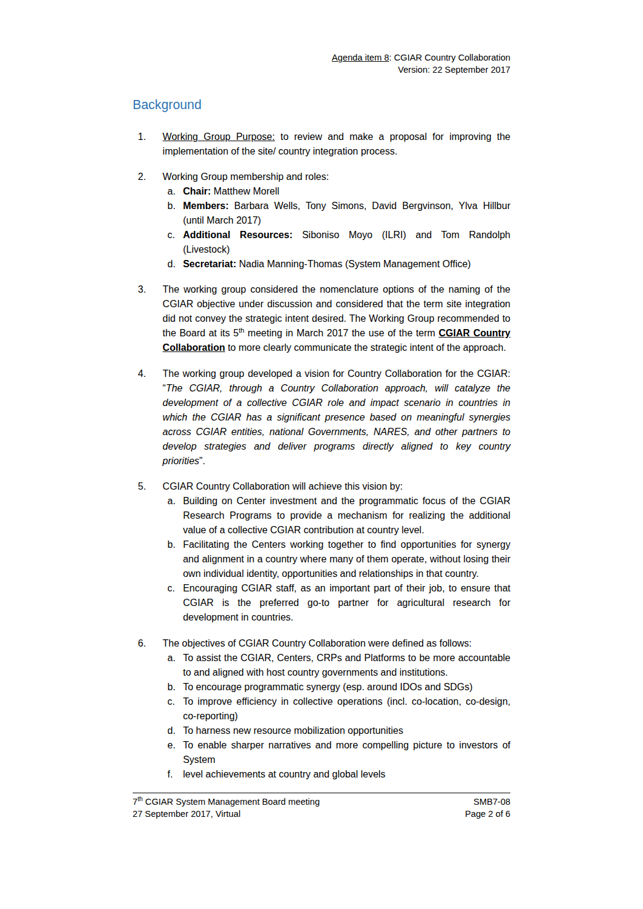Agenda item 8: CGIAR Country Collaboration
Version: 22 September 2017
Background
Working Group Purpose: to review and make a proposal for improving the implementation of the site/ country integration process.
Working Group membership and roles:
Chair: Matthew Morell
Members: Barbara Wells, Tony Simons, David Bergvinson, Ylva Hillbur (until March 2017)
Additional Resources: Siboniso Moyo (ILRI) and Tom Randolph (Livestock)
Secretariat: Nadia Manning-Thomas (System Management Office)
The working group considered the nomenclature options of the naming of the CGIAR objective under discussion and considered that the term site integration did not convey the strategic intent desired. The Working Group recommended to the Board at its 5th meeting in March 2017 the use of the term CGIAR Country Collaboration to more clearly communicate the strategic intent of the approach.
The working group developed a vision for Country Collaboration for the CGIAR: “The CGIAR, through a Country Collaboration approach, will catalyze the development of a collective CGIAR role and impact scenario in countries in which the CGIAR has a significant presence based on meaningful synergies across CGIAR entities, national Governments, NARES, and other partners to develop strategies and deliver programs directly aligned to key country priorities”.
CGIAR Country Collaboration will achieve this vision by:
Building on Center investment and the programmatic focus of the CGIAR Research Programs to provide a mechanism for realizing the additional value of a collective CGIAR contribution at country level.
Facilitating the Centers working together to find opportunities for synergy and alignment in a country where many of them operate, without losing their own individual identity, opportunities and relationships in that country.
Encouraging CGIAR staff, as an important part of their job, to ensure that CGIAR is the preferred go-to partner for agricultural research for development in countries.
The objectives of CGIAR Country Collaboration were defined as follows:
To assist the CGIAR, Centers, CRPs and Platforms to be more accountable to and aligned with host country governments and institutions.
To encourage programmatic synergy (esp. around IDOs and SDGs)
To improve efficiency in collective operations (incl. co-location, co-design, co-reporting)
To harness new resource mobilization opportunities
To enable sharper narratives and more compelling picture to investors of System
level achievements at country and global levels
7th CGIAR System Management Board meeting
27 September 2017, Virtual
SMB7-08
Page 2 of 6